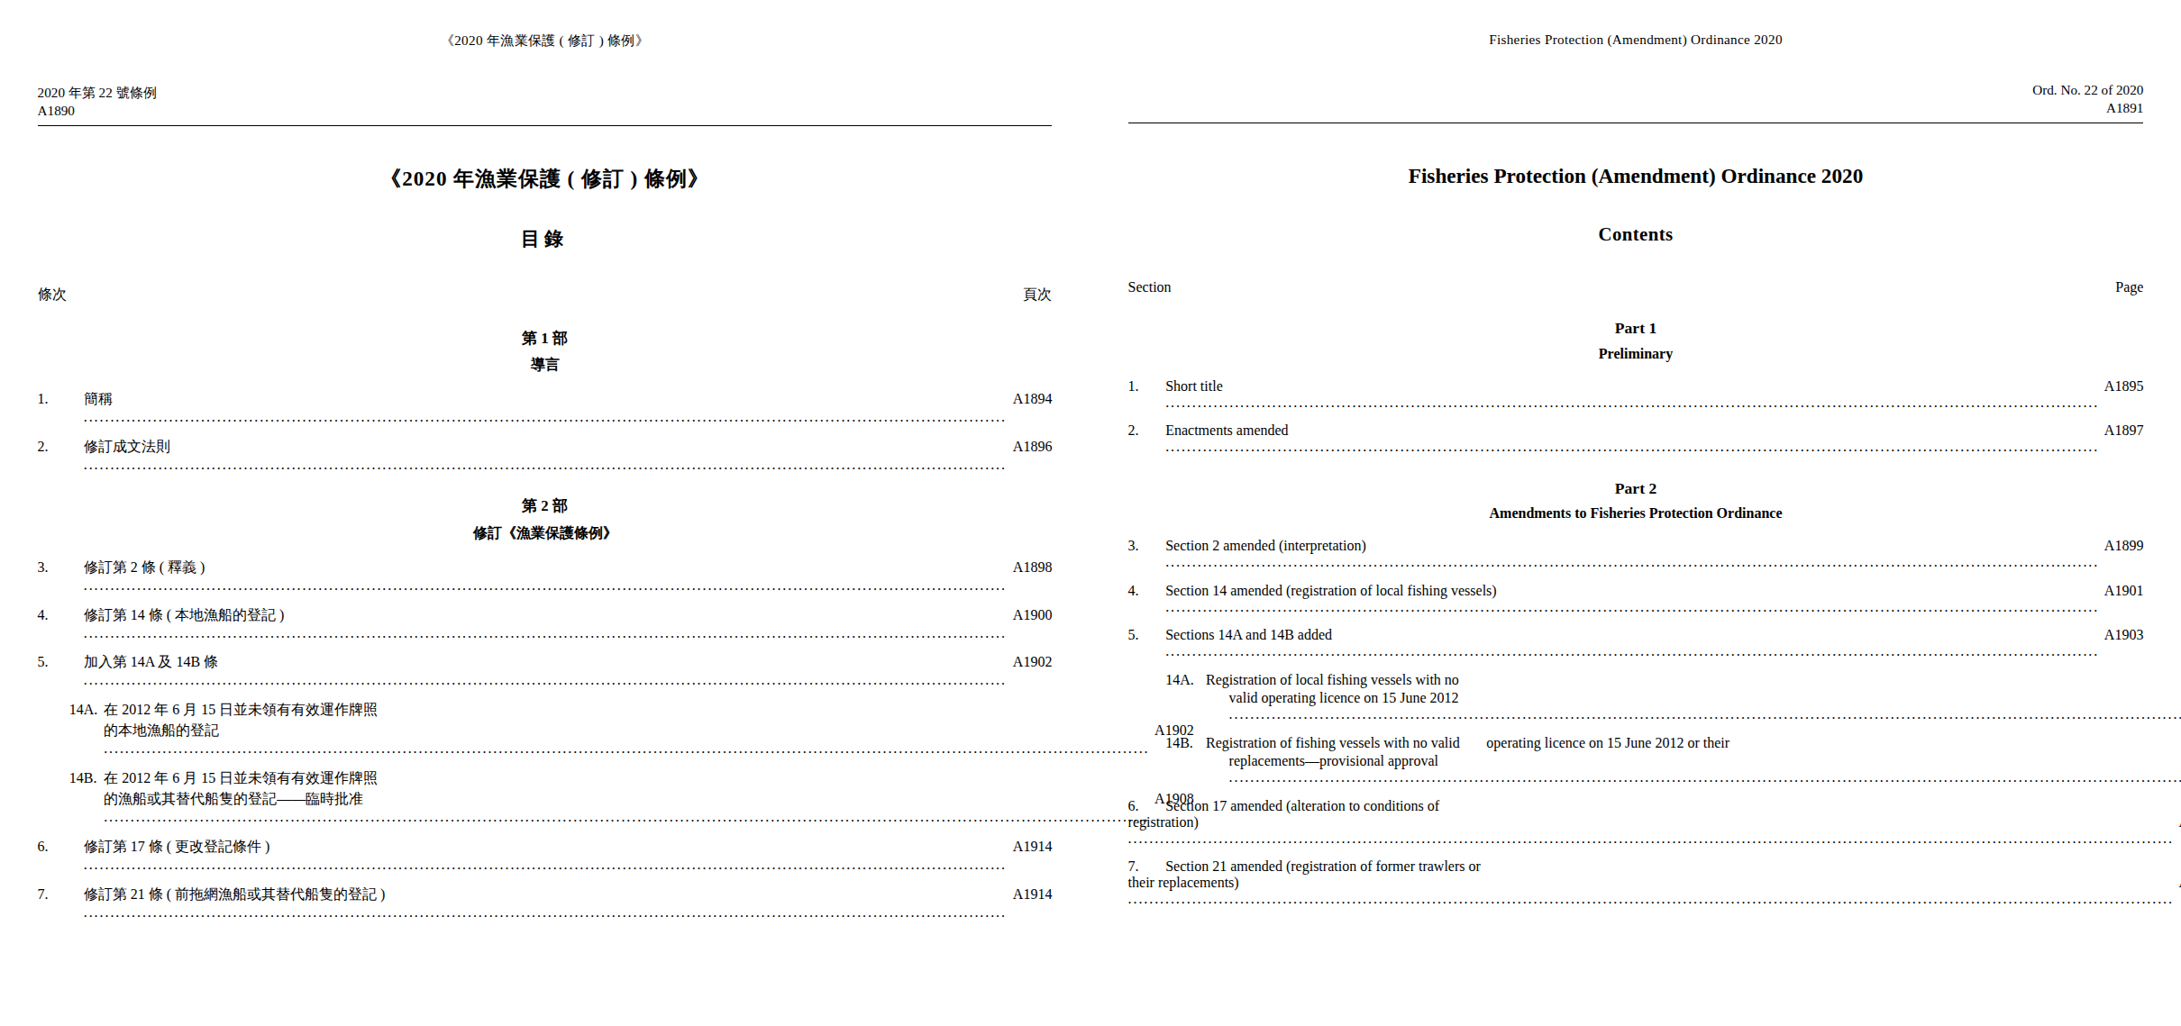《2020 年漁業保護 ( 修訂 ) 條例》
2020 年第 22 號條例
A1890
《2020 年漁業保護 ( 修訂 ) 條例》
目錄
條次 頁次
第 1 部
導言
1. 簡稱 A1894
2. 修訂成文法則 A1896
第 2 部
修訂《漁業保護條例》
3. 修訂第 2 條 ( 釋義 ) A1898
4. 修訂第 14 條 ( 本地漁船的登記 ) A1900
5. 加入第 14A 及 14B 條 A1902
14A. 在 2012 年 6 月 15 日並未領有有效運作牌照 的本地漁船的登記 A1902
14B. 在 2012 年 6 月 15 日並未領有有效運作牌照 的漁船或其替代船隻的登記——臨時批准 A1908
6. 修訂第 17 條 ( 更改登記條件 ) A1914
7. 修訂第 21 條 ( 前拖網漁船或其替代船隻的登記 ) A1914
Fisheries Protection (Amendment) Ordinance 2020
Ord. No. 22 of 2020
A1891
Fisheries Protection (Amendment) Ordinance 2020
Contents
Section Page
Part 1
Preliminary
1. Short title A1895
2. Enactments amended A1897
Part 2
Amendments to Fisheries Protection Ordinance
3. Section 2 amended (interpretation) A1899
4. Section 14 amended (registration of local fishing vessels) A1901
5. Sections 14A and 14B added A1903
14A. Registration of local fishing vessels with no valid operating licence on 15 June 2012 A1903
14B. Registration of fishing vessels with no valid operating licence on 15 June 2012 or their replacements—provisional approval A1909
6. Section 17 amended (alteration to conditions of
registration) A1915
7. Section 21 amended (registration of former trawlers or
their replacements) A1915